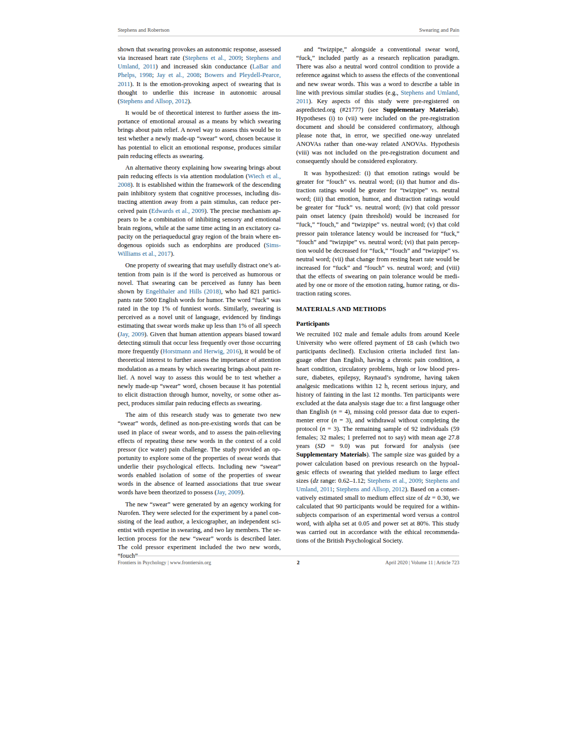Stephens and Robertson Swearing and Pain
shown that swearing provokes an autonomic response, assessed via increased heart rate (Stephens et al., 2009; Stephens and Umland, 2011) and increased skin conductance (LaBar and Phelps, 1998; Jay et al., 2008; Bowers and Pleydell-Pearce, 2011). It is the emotion-provoking aspect of swearing that is thought to underlie this increase in autonomic arousal (Stephens and Allsop, 2012).
It would be of theoretical interest to further assess the importance of emotional arousal as a means by which swearing brings about pain relief. A novel way to assess this would be to test whether a newly made-up “swear” word, chosen because it has potential to elicit an emotional response, produces similar pain reducing effects as swearing.
An alternative theory explaining how swearing brings about pain reducing effects is via attention modulation (Wiech et al., 2008). It is established within the framework of the descending pain inhibitory system that cognitive processes, including distracting attention away from a pain stimulus, can reduce perceived pain (Edwards et al., 2009). The precise mechanism appears to be a combination of inhibiting sensory and emotional brain regions, while at the same time acting in an excitatory capacity on the periaqueductal gray region of the brain where endogenous opioids such as endorphins are produced (Sims-Williams et al., 2017).
One property of swearing that may usefully distract one’s attention from pain is if the word is perceived as humorous or novel. That swearing can be perceived as funny has been shown by Engelthaler and Hills (2018), who had 821 participants rate 5000 English words for humor. The word “fuck” was rated in the top 1% of funniest words. Similarly, swearing is perceived as a novel unit of language, evidenced by findings estimating that swear words make up less than 1% of all speech (Jay, 2009). Given that human attention appears biased toward detecting stimuli that occur less frequently over those occurring more frequently (Horstmann and Herwig, 2016), it would be of theoretical interest to further assess the importance of attention modulation as a means by which swearing brings about pain relief. A novel way to assess this would be to test whether a newly made-up “swear” word, chosen because it has potential to elicit distraction through humor, novelty, or some other aspect, produces similar pain reducing effects as swearing.
The aim of this research study was to generate two new “swear” words, defined as non-pre-existing words that can be used in place of swear words, and to assess the pain-relieving effects of repeating these new words in the context of a cold pressor (ice water) pain challenge. The study provided an opportunity to explore some of the properties of swear words that underlie their psychological effects. Including new “swear” words enabled isolation of some of the properties of swear words in the absence of learned associations that true swear words have been theorized to possess (Jay, 2009).
The new “swear” were generated by an agency working for Nurofen. They were selected for the experiment by a panel consisting of the lead author, a lexicographer, an independent scientist with expertise in swearing, and two lay members. The selection process for the new “swear” words is described later. The cold pressor experiment included the two new words, “fouch”
and “twizpipe,” alongside a conventional swear word, “fuck,” included partly as a research replication paradigm. There was also a neutral word control condition to provide a reference against which to assess the effects of the conventional and new swear words. This was a word to describe a table in line with previous similar studies (e.g., Stephens and Umland, 2011). Key aspects of this study were pre-registered on aspredicted.org (#21777) (see Supplementary Materials). Hypotheses (i) to (vii) were included on the pre-registration document and should be considered confirmatory, although please note that, in error, we specified one-way unrelated ANOVAs rather than one-way related ANOVAs. Hypothesis (viii) was not included on the pre-registration document and consequently should be considered exploratory.
It was hypothesized: (i) that emotion ratings would be greater for “fouch” vs. neutral word; (ii) that humor and distraction ratings would be greater for “twizpipe” vs. neutral word; (iii) that emotion, humor, and distraction ratings would be greater for “fuck” vs. neutral word; (iv) that cold pressor pain onset latency (pain threshold) would be increased for “fuck,” “fouch,” and “twizpipe” vs. neutral word; (v) that cold pressor pain tolerance latency would be increased for “fuck,” “fouch” and “twizpipe” vs. neutral word; (vi) that pain perception would be decreased for “fuck,” “fouch” and “twizpipe” vs. neutral word; (vii) that change from resting heart rate would be increased for “fuck” and “fouch” vs. neutral word; and (viii) that the effects of swearing on pain tolerance would be mediated by one or more of the emotion rating, humor rating, or distraction rating scores.
Materials and Methods
Participants
We recruited 102 male and female adults from around Keele University who were offered payment of £8 cash (which two participants declined). Exclusion criteria included first language other than English, having a chronic pain condition, a heart condition, circulatory problems, high or low blood pressure, diabetes, epilepsy, Raynaud’s syndrome, having taken analgesic medications within 12 h, recent serious injury, and history of fainting in the last 12 months. Ten participants were excluded at the data analysis stage due to: a first language other than English (n = 4), missing cold pressor data due to experimenter error (n = 3), and withdrawal without completing the protocol (n = 3). The remaining sample of 92 individuals (59 females; 32 males; 1 preferred not to say) with mean age 27.8 years (SD = 9.0) was put forward for analysis (see Supplementary Materials). The sample size was guided by a power calculation based on previous research on the hypoalgesic effects of swearing that yielded medium to large effect sizes (dz range: 0.62–1.12; Stephens et al., 2009; Stephens and Umland, 2011; Stephens and Allsop, 2012). Based on a conservatively estimated small to medium effect size of dz = 0.30, we calculated that 90 participants would be required for a within-subjects comparison of an experimental word versus a control word, with alpha set at 0.05 and power set at 80%. This study was carried out in accordance with the ethical recommendations of the British Psychological Society.
Frontiers in Psychology | www.frontiersin.org 2 April 2020 | Volume 11 | Article 723